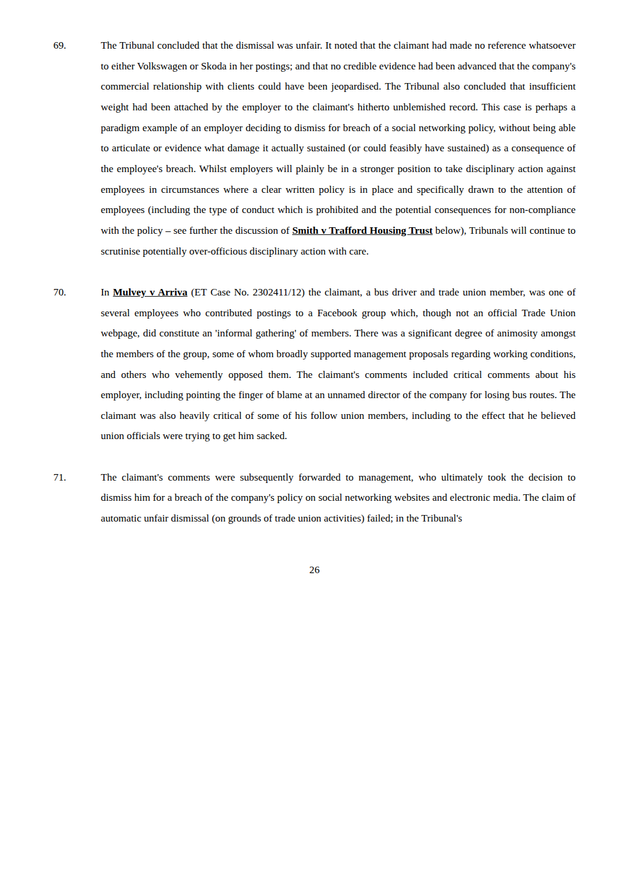69.
The Tribunal concluded that the dismissal was unfair. It noted that the claimant had made no reference whatsoever to either Volkswagen or Skoda in her postings; and that no credible evidence had been advanced that the company's commercial relationship with clients could have been jeopardised. The Tribunal also concluded that insufficient weight had been attached by the employer to the claimant's hitherto unblemished record. This case is perhaps a paradigm example of an employer deciding to dismiss for breach of a social networking policy, without being able to articulate or evidence what damage it actually sustained (or could feasibly have sustained) as a consequence of the employee's breach. Whilst employers will plainly be in a stronger position to take disciplinary action against employees in circumstances where a clear written policy is in place and specifically drawn to the attention of employees (including the type of conduct which is prohibited and the potential consequences for non-compliance with the policy – see further the discussion of Smith v Trafford Housing Trust below), Tribunals will continue to scrutinise potentially over-officious disciplinary action with care.
70.
In Mulvey v Arriva (ET Case No. 2302411/12) the claimant, a bus driver and trade union member, was one of several employees who contributed postings to a Facebook group which, though not an official Trade Union webpage, did constitute an 'informal gathering' of members. There was a significant degree of animosity amongst the members of the group, some of whom broadly supported management proposals regarding working conditions, and others who vehemently opposed them. The claimant's comments included critical comments about his employer, including pointing the finger of blame at an unnamed director of the company for losing bus routes. The claimant was also heavily critical of some of his follow union members, including to the effect that he believed union officials were trying to get him sacked.
71.
The claimant's comments were subsequently forwarded to management, who ultimately took the decision to dismiss him for a breach of the company's policy on social networking websites and electronic media. The claim of automatic unfair dismissal (on grounds of trade union activities) failed; in the Tribunal's
26